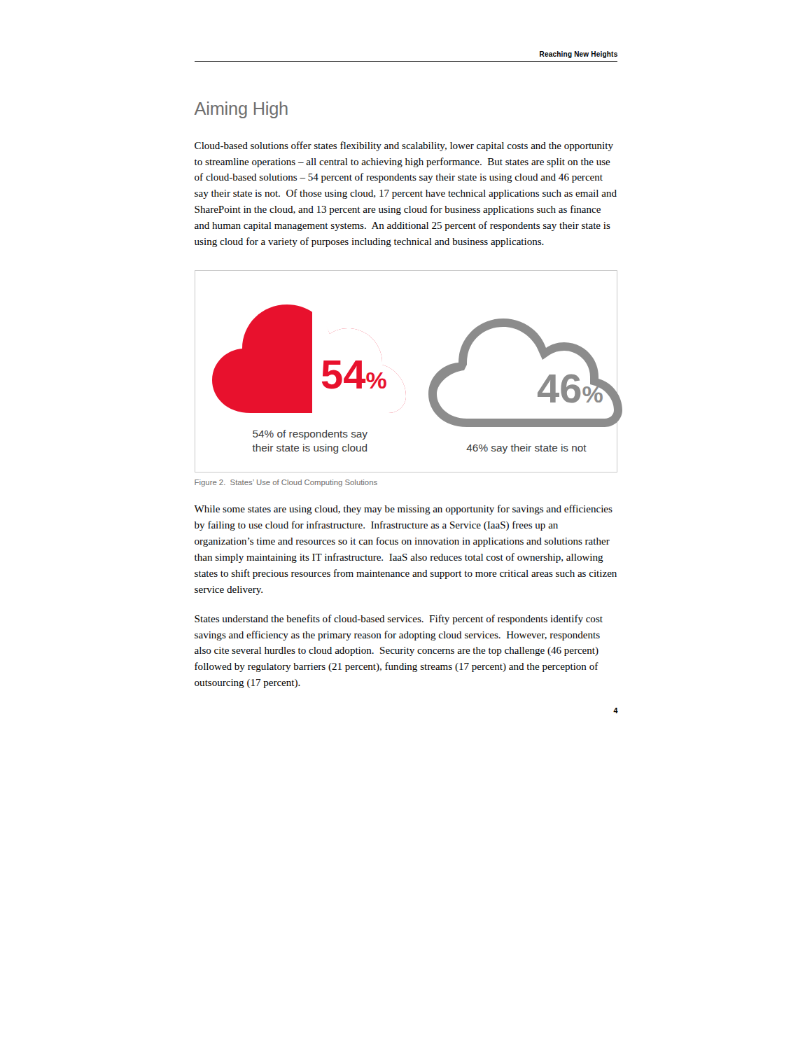Reaching New Heights
Aiming High
Cloud-based solutions offer states flexibility and scalability, lower capital costs and the opportunity to streamline operations – all central to achieving high performance. But states are split on the use of cloud-based solutions – 54 percent of respondents say their state is using cloud and 46 percent say their state is not. Of those using cloud, 17 percent have technical applications such as email and SharePoint in the cloud, and 13 percent are using cloud for business applications such as finance and human capital management systems. An additional 25 percent of respondents say their state is using cloud for a variety of purposes including technical and business applications.
54%
54% of respondents say
their state is using cloud
46%
46% say their state is not
Figure 2. States’ Use of Cloud Computing Solutions
While some states are using cloud, they may be missing an opportunity for savings and efficiencies by failing to use cloud for infrastructure. Infrastructure as a Service (IaaS) frees up an organization’s time and resources so it can focus on innovation in applications and solutions rather than simply maintaining its IT infrastructure. IaaS also reduces total cost of ownership, allowing states to shift precious resources from maintenance and support to more critical areas such as citizen service delivery.
States understand the benefits of cloud-based services. Fifty percent of respondents identify cost savings and efficiency as the primary reason for adopting cloud services. However, respondents also cite several hurdles to cloud adoption. Security concerns are the top challenge (46 percent) followed by regulatory barriers (21 percent), funding streams (17 percent) and the perception of outsourcing (17 percent).
4